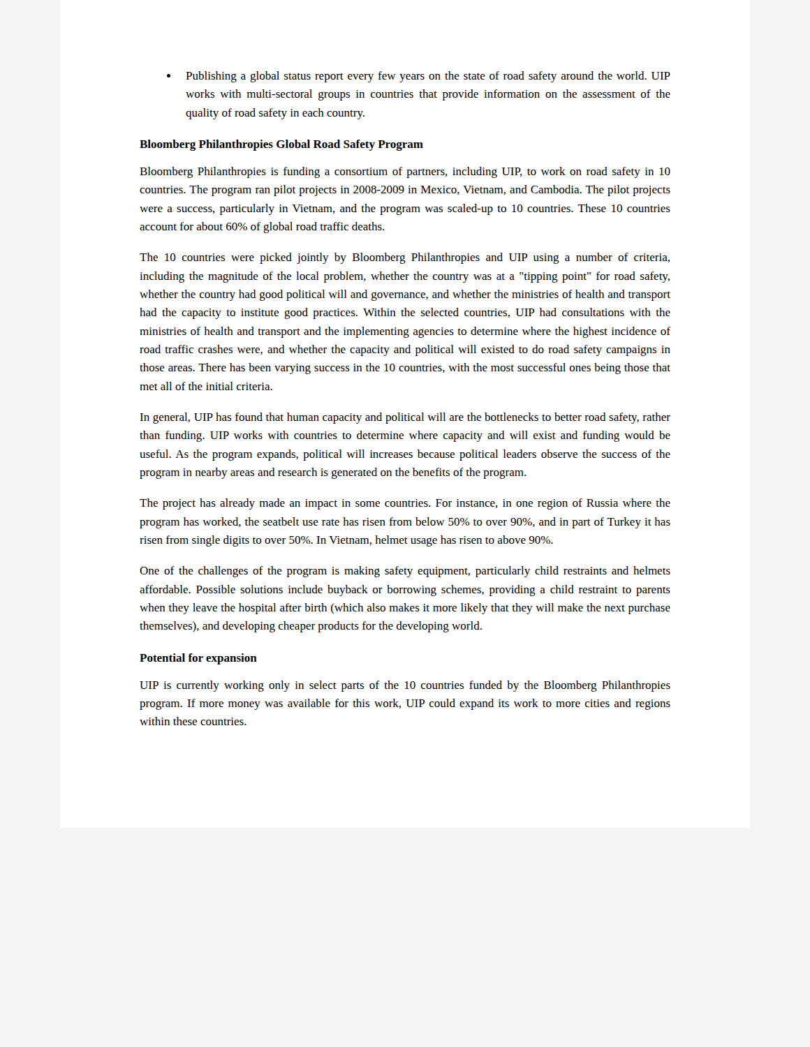Publishing a global status report every few years on the state of road safety around the world. UIP works with multi-sectoral groups in countries that provide information on the assessment of the quality of road safety in each country.
Bloomberg Philanthropies Global Road Safety Program
Bloomberg Philanthropies is funding a consortium of partners, including UIP, to work on road safety in 10 countries. The program ran pilot projects in 2008-2009 in Mexico, Vietnam, and Cambodia. The pilot projects were a success, particularly in Vietnam, and the program was scaled-up to 10 countries. These 10 countries account for about 60% of global road traffic deaths.
The 10 countries were picked jointly by Bloomberg Philanthropies and UIP using a number of criteria, including the magnitude of the local problem, whether the country was at a "tipping point" for road safety, whether the country had good political will and governance, and whether the ministries of health and transport had the capacity to institute good practices. Within the selected countries, UIP had consultations with the ministries of health and transport and the implementing agencies to determine where the highest incidence of road traffic crashes were, and whether the capacity and political will existed to do road safety campaigns in those areas. There has been varying success in the 10 countries, with the most successful ones being those that met all of the initial criteria.
In general, UIP has found that human capacity and political will are the bottlenecks to better road safety, rather than funding. UIP works with countries to determine where capacity and will exist and funding would be useful. As the program expands, political will increases because political leaders observe the success of the program in nearby areas and research is generated on the benefits of the program.
The project has already made an impact in some countries. For instance, in one region of Russia where the program has worked, the seatbelt use rate has risen from below 50% to over 90%, and in part of Turkey it has risen from single digits to over 50%. In Vietnam, helmet usage has risen to above 90%.
One of the challenges of the program is making safety equipment, particularly child restraints and helmets affordable. Possible solutions include buyback or borrowing schemes, providing a child restraint to parents when they leave the hospital after birth (which also makes it more likely that they will make the next purchase themselves), and developing cheaper products for the developing world.
Potential for expansion
UIP is currently working only in select parts of the 10 countries funded by the Bloomberg Philanthropies program. If more money was available for this work, UIP could expand its work to more cities and regions within these countries.